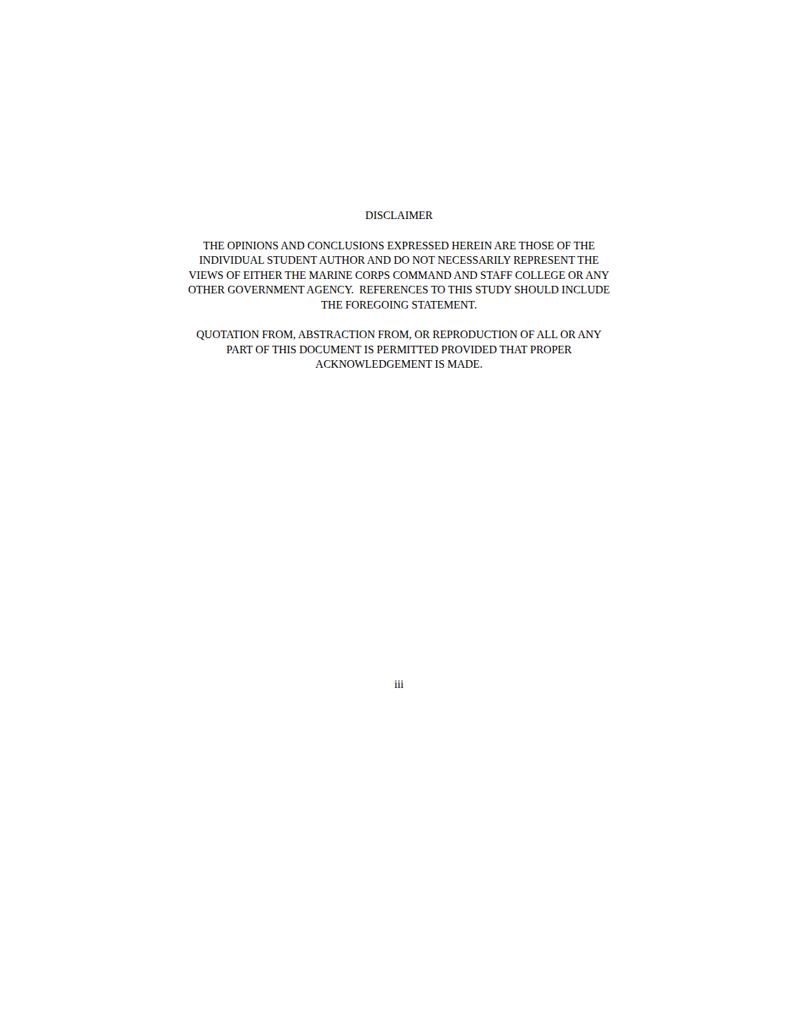Disclaimer
The opinions and conclusions expressed herein are those of the individual student author and do not necessarily represent the views of either the Marine Corps Command and Staff College or any other government agency. References to this study should include the foregoing statement.
Quotation from, abstraction from, or reproduction of all or any part of this document is permitted provided that proper acknowledgement is made.
iii